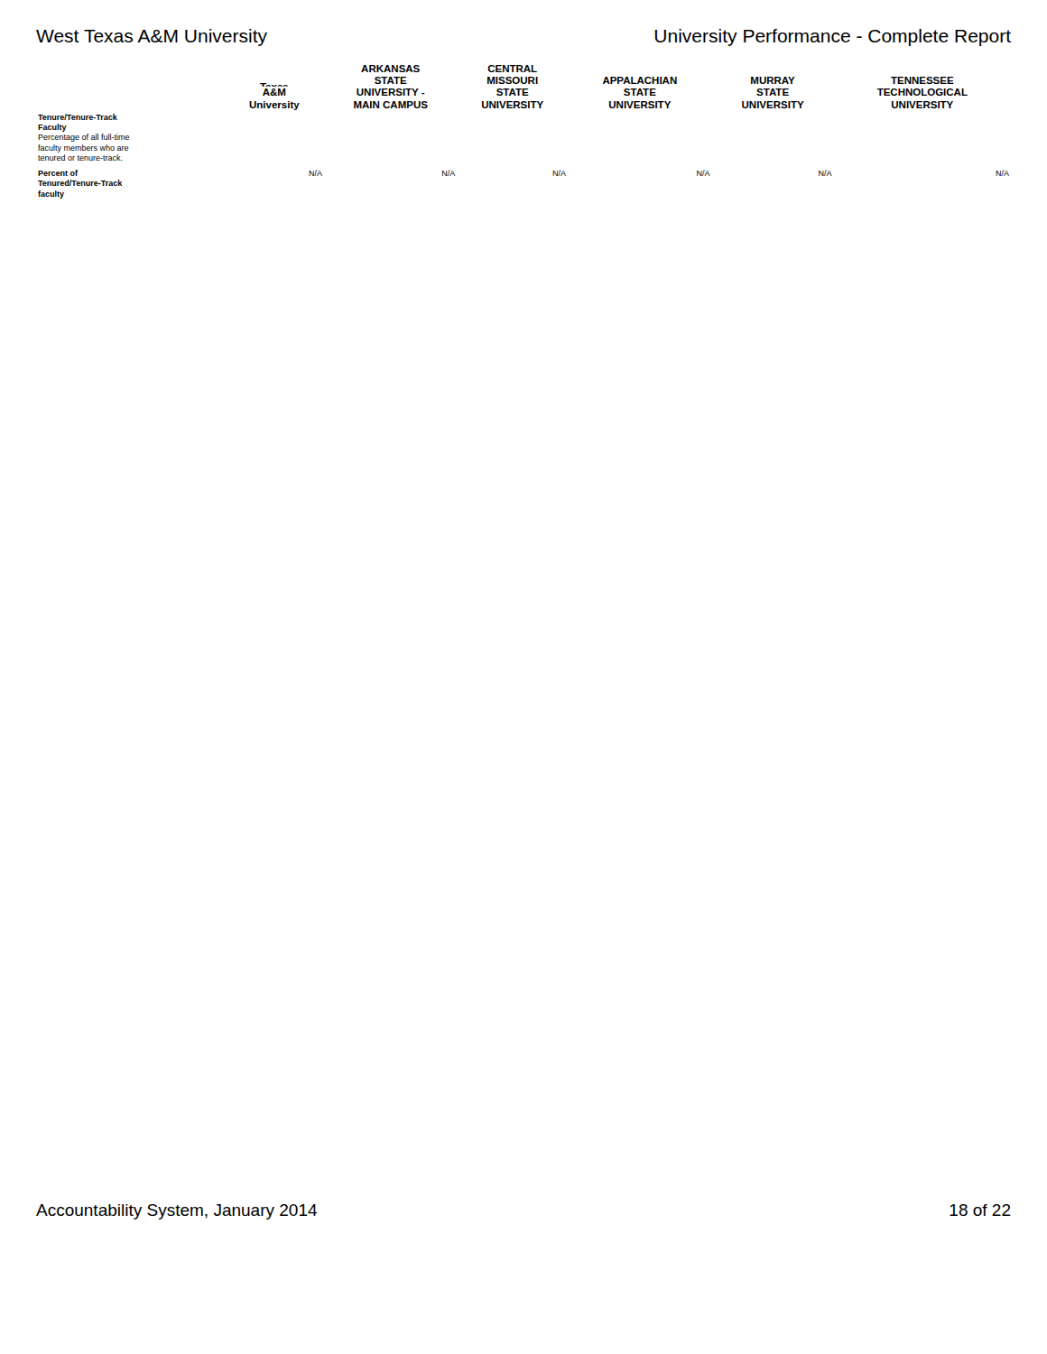West Texas A&M University
University Performance - Complete Report
| | Texas A&M University | ARKANSAS STATE UNIVERSITY - MAIN CAMPUS | CENTRAL MISSOURI STATE UNIVERSITY | APPALACHIAN STATE UNIVERSITY | MURRAY STATE UNIVERSITY | TENNESSEE TECHNOLOGICAL UNIVERSITY |
| --- | --- | --- | --- | --- | --- | --- |
| Tenure/Tenure-Track Faculty Percentage of all full-time faculty members who are tenured or tenure-track. | | | | | | |
| Percent of Tenured/Tenure-Track faculty | N/A | N/A | N/A | N/A | N/A | N/A |
Accountability System, January 2014
18 of 22